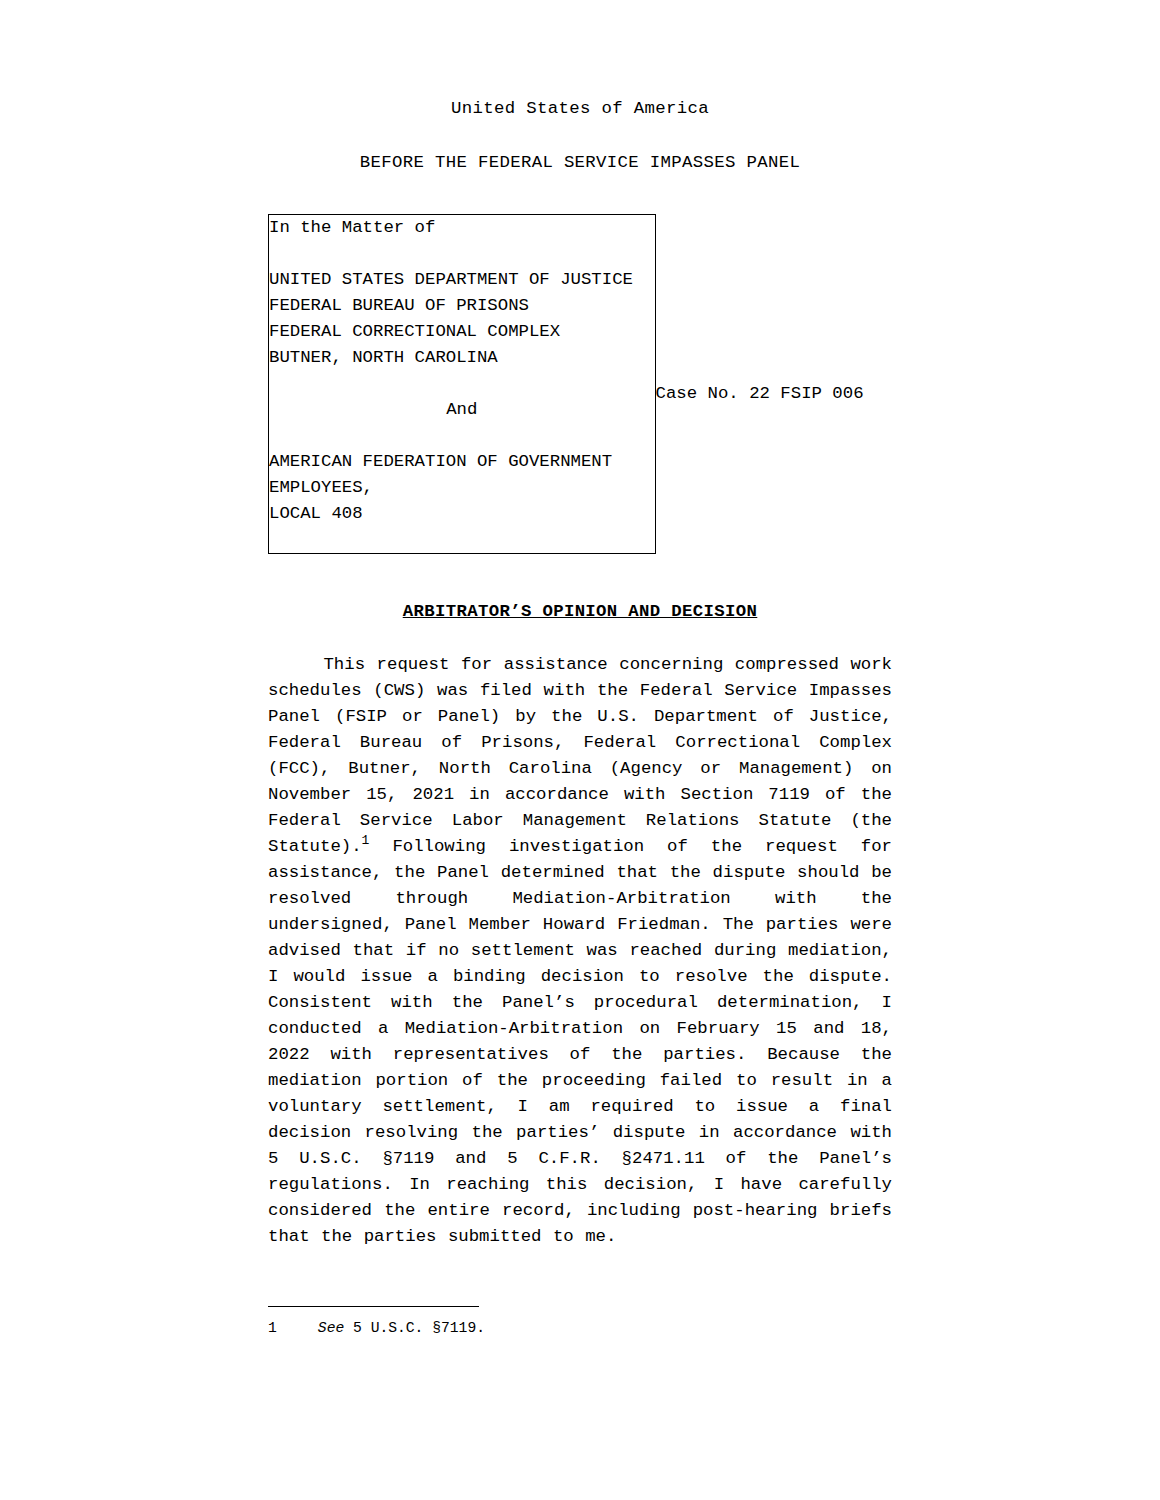United States of America
BEFORE THE FEDERAL SERVICE IMPASSES PANEL
| In the Matter of UNITED STATES DEPARTMENT OF JUSTICE FEDERAL BUREAU OF PRISONS FEDERAL CORRECTIONAL COMPLEX BUTNER, NORTH CAROLINA And AMERICAN FEDERATION OF GOVERNMENT EMPLOYEES, LOCAL 408 | Case No. 22 FSIP 006 |
ARBITRATOR’S OPINION AND DECISION
This request for assistance concerning compressed work schedules (CWS) was filed with the Federal Service Impasses Panel (FSIP or Panel) by the U.S. Department of Justice, Federal Bureau of Prisons, Federal Correctional Complex (FCC), Butner, North Carolina (Agency or Management) on November 15, 2021 in accordance with Section 7119 of the Federal Service Labor Management Relations Statute (the Statute).1 Following investigation of the request for assistance, the Panel determined that the dispute should be resolved through Mediation-Arbitration with the undersigned, Panel Member Howard Friedman. The parties were advised that if no settlement was reached during mediation, I would issue a binding decision to resolve the dispute. Consistent with the Panel’s procedural determination, I conducted a Mediation-Arbitration on February 15 and 18, 2022 with representatives of the parties. Because the mediation portion of the proceeding failed to result in a voluntary settlement, I am required to issue a final decision resolving the parties’ dispute in accordance with 5 U.S.C. §7119 and 5 C.F.R. §2471.11 of the Panel’s regulations. In reaching this decision, I have carefully considered the entire record, including post-hearing briefs that the parties submitted to me.
1 See 5 U.S.C. §7119.